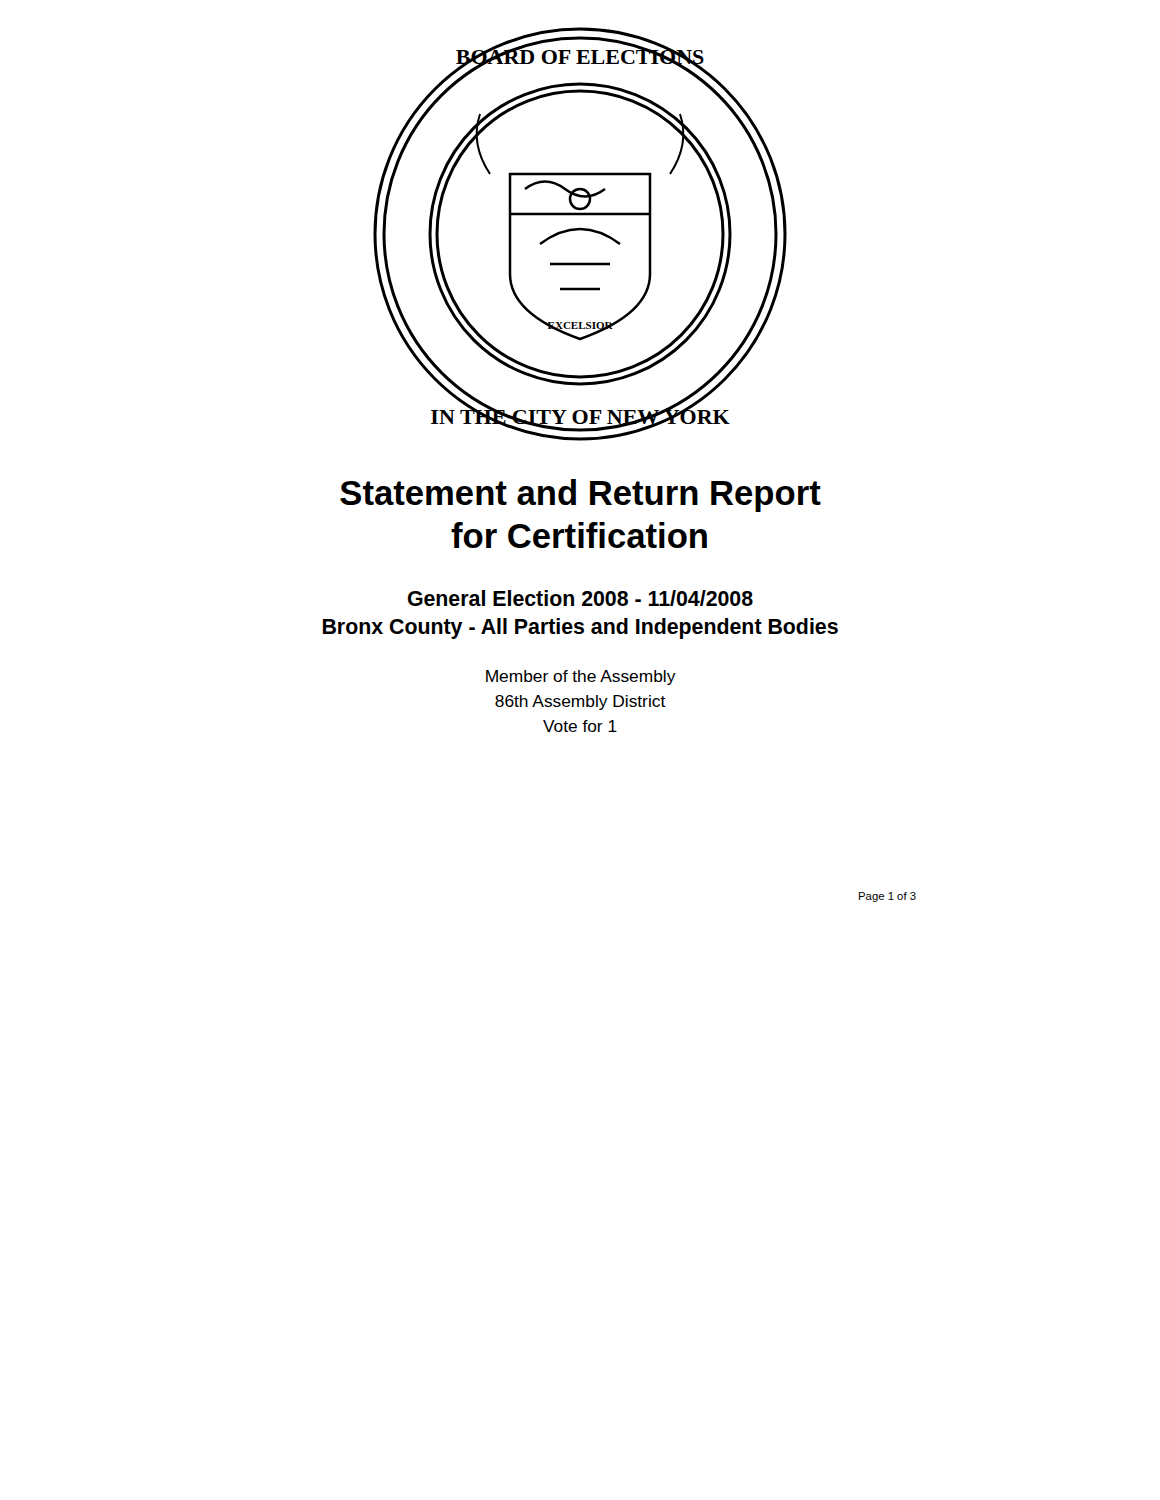Statement and Return Report
for Certification
General Election 2008 - 11/04/2008
Bronx County - All Parties and Independent Bodies
Member of the Assembly
86th Assembly District
Vote for 1
Page 1 of 3